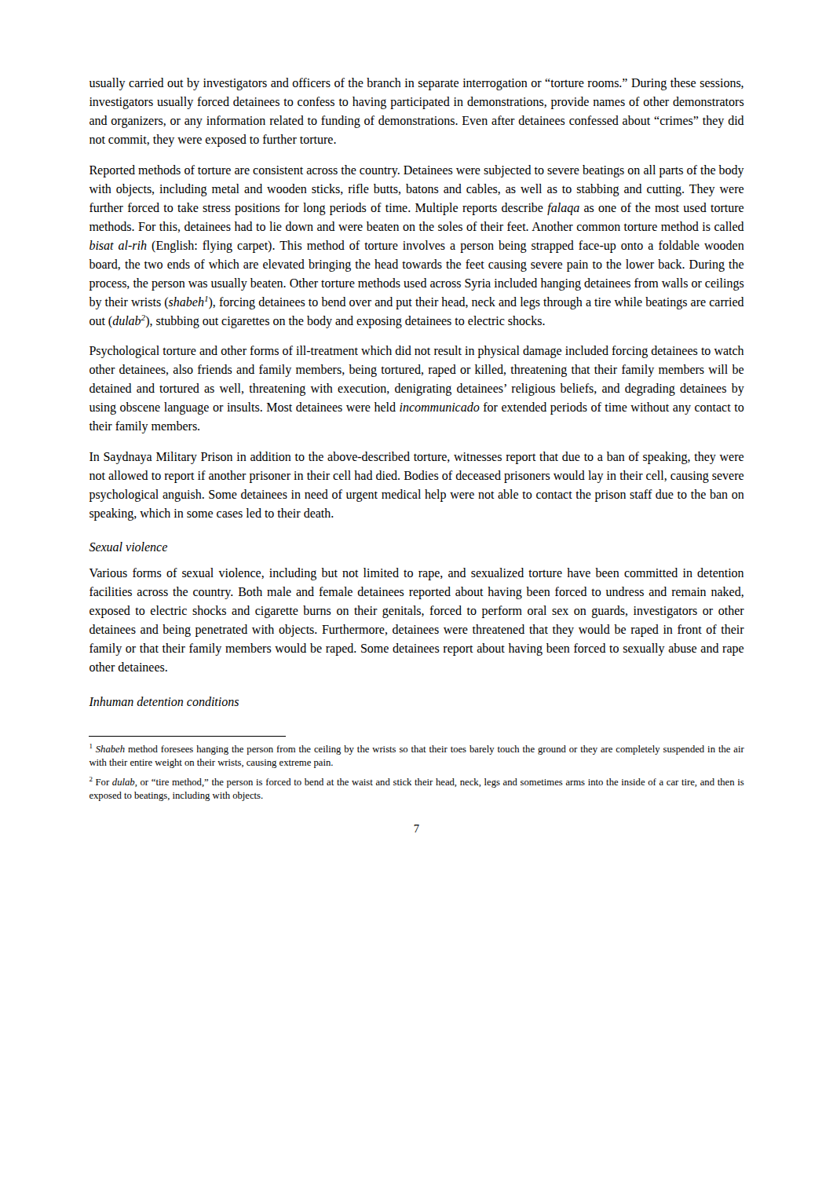usually carried out by investigators and officers of the branch in separate interrogation or “torture rooms.” During these sessions, investigators usually forced detainees to confess to having participated in demonstrations, provide names of other demonstrators and organizers, or any information related to funding of demonstrations. Even after detainees confessed about “crimes” they did not commit, they were exposed to further torture.
Reported methods of torture are consistent across the country. Detainees were subjected to severe beatings on all parts of the body with objects, including metal and wooden sticks, rifle butts, batons and cables, as well as to stabbing and cutting. They were further forced to take stress positions for long periods of time. Multiple reports describe falaqa as one of the most used torture methods. For this, detainees had to lie down and were beaten on the soles of their feet. Another common torture method is called bisat al-rih (English: flying carpet). This method of torture involves a person being strapped face-up onto a foldable wooden board, the two ends of which are elevated bringing the head towards the feet causing severe pain to the lower back. During the process, the person was usually beaten. Other torture methods used across Syria included hanging detainees from walls or ceilings by their wrists (shabeh1), forcing detainees to bend over and put their head, neck and legs through a tire while beatings are carried out (dulab2), stubbing out cigarettes on the body and exposing detainees to electric shocks.
Psychological torture and other forms of ill-treatment which did not result in physical damage included forcing detainees to watch other detainees, also friends and family members, being tortured, raped or killed, threatening that their family members will be detained and tortured as well, threatening with execution, denigrating detainees’ religious beliefs, and degrading detainees by using obscene language or insults. Most detainees were held incommunicado for extended periods of time without any contact to their family members.
In Saydnaya Military Prison in addition to the above-described torture, witnesses report that due to a ban of speaking, they were not allowed to report if another prisoner in their cell had died. Bodies of deceased prisoners would lay in their cell, causing severe psychological anguish. Some detainees in need of urgent medical help were not able to contact the prison staff due to the ban on speaking, which in some cases led to their death.
Sexual violence
Various forms of sexual violence, including but not limited to rape, and sexualized torture have been committed in detention facilities across the country. Both male and female detainees reported about having been forced to undress and remain naked, exposed to electric shocks and cigarette burns on their genitals, forced to perform oral sex on guards, investigators or other detainees and being penetrated with objects. Furthermore, detainees were threatened that they would be raped in front of their family or that their family members would be raped. Some detainees report about having been forced to sexually abuse and rape other detainees.
Inhuman detention conditions
1 Shabeh method foresees hanging the person from the ceiling by the wrists so that their toes barely touch the ground or they are completely suspended in the air with their entire weight on their wrists, causing extreme pain.
2 For dulab, or “tire method,” the person is forced to bend at the waist and stick their head, neck, legs and sometimes arms into the inside of a car tire, and then is exposed to beatings, including with objects.
7